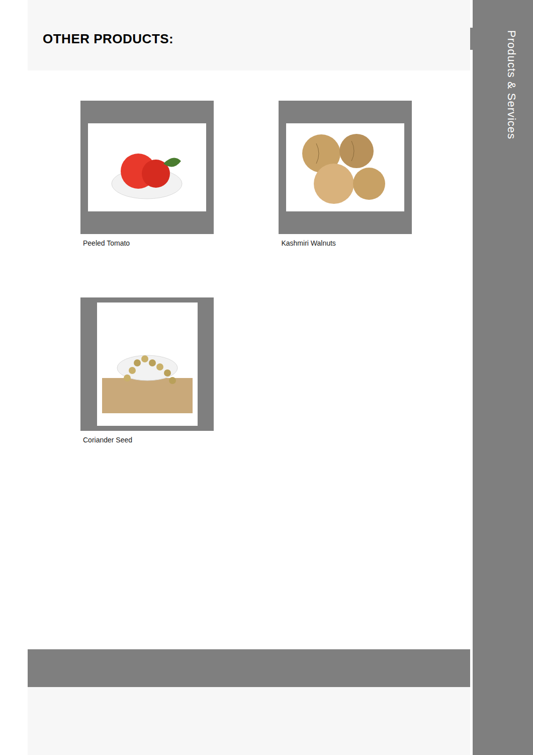Products & Services
OTHER PRODUCTS:
Peeled Tomato
Kashmiri Walnuts
Coriander Seed